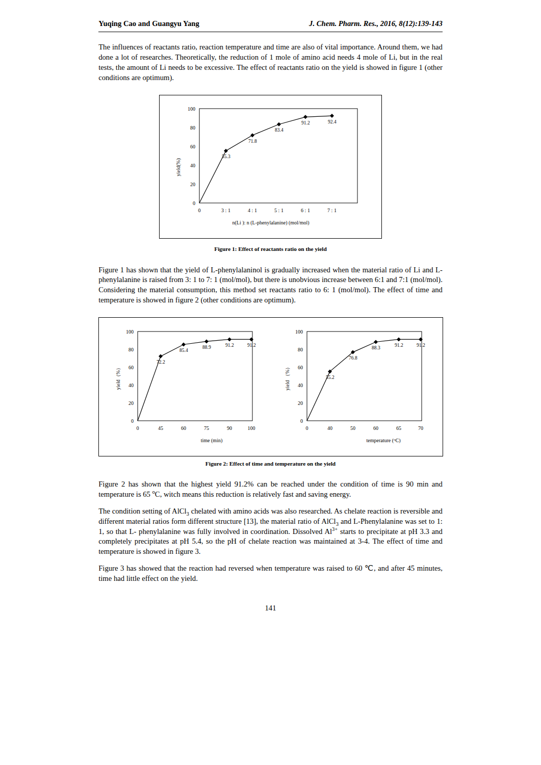Yuqing Cao and Guangyu Yang J. Chem. Pharm. Res., 2016, 8(12):139-143
The influences of reactants ratio, reaction temperature and time are also of vital importance. Around them, we had done a lot of researches. Theoretically, the reduction of 1 mole of amino acid needs 4 mole of Li, but in the real tests, the amount of Li needs to be excessive. The effect of reactants ratio on the yield is showed in figure 1 (other conditions are optimum).
100 80 60 40 20 0 yield(%) 0 3 : 1 4 : 1 5 : 1 6 : 1 7 : 1 n(Li ): n (L-phenylalanine) (mol/mol) 55.3 71.8 83.4 91.2 92.4
Figure 1: Effect of reactants ratio on the yield
Figure 1 has shown that the yield of L-phenylalaninol is gradually increased when the material ratio of Li and L-phenylalanine is raised from 3: 1 to 7: 1 (mol/mol), but there is unobvious increase between 6:1 and 7:1 (mol/mol). Considering the material consumption, this method set reactants ratio to 6: 1 (mol/mol). The effect of time and temperature is showed in figure 2 (other conditions are optimum).
100 80 60 40 20 0 yield（%） 0 45 60 75 90 100 time (min) 72.2 85.4 88.9 91.2 91.2 100 80 60 40 20 0 yield （%） 0 40 50 60 65 70 temperature (oC) 55.2 76.8 88.3 91.2 91.2
Figure 2: Effect of time and temperature on the yield
Figure 2 has shown that the highest yield 91.2% can be reached under the condition of time is 90 min and temperature is 65 oC, witch means this reduction is relatively fast and saving energy.
The condition setting of AlCl3 chelated with amino acids was also researched. As chelate reaction is reversible and different material ratios form different structure [13], the material ratio of AlCl3 and L-Phenylalanine was set to 1: 1, so that L- phenylalanine was fully involved in coordination. Dissolved Al3+ starts to precipitate at pH 3.3 and completely precipitates at pH 5.4, so the pH of chelate reaction was maintained at 3-4. The effect of time and temperature is showed in figure 3.
Figure 3 has showed that the reaction had reversed when temperature was raised to 60 ℃, and after 45 minutes, time had little effect on the yield.
141